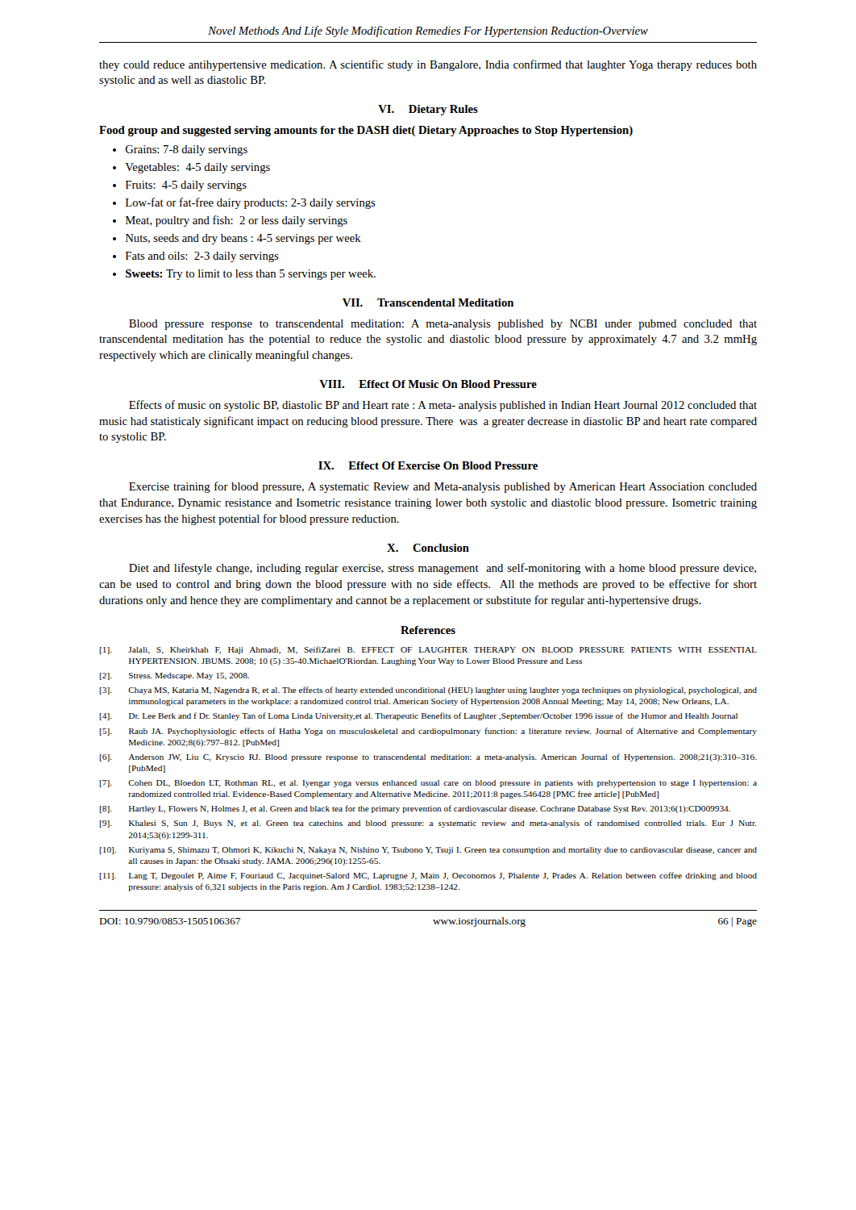Novel Methods And Life Style Modification Remedies For Hypertension Reduction-Overview
they could reduce antihypertensive medication. A scientific study in Bangalore, India confirmed that laughter Yoga therapy reduces both systolic and as well as diastolic BP.
VI. Dietary Rules
Food group and suggested serving amounts for the DASH diet( Dietary Approaches to Stop Hypertension)
Grains: 7-8 daily servings
Vegetables: 4-5 daily servings
Fruits: 4-5 daily servings
Low-fat or fat-free dairy products: 2-3 daily servings
Meat, poultry and fish: 2 or less daily servings
Nuts, seeds and dry beans : 4-5 servings per week
Fats and oils: 2-3 daily servings
Sweets: Try to limit to less than 5 servings per week.
VII. Transcendental Meditation
Blood pressure response to transcendental meditation: A meta-analysis published by NCBI under pubmed concluded that transcendental meditation has the potential to reduce the systolic and diastolic blood pressure by approximately 4.7 and 3.2 mmHg respectively which are clinically meaningful changes.
VIII. Effect Of Music On Blood Pressure
Effects of music on systolic BP, diastolic BP and Heart rate : A meta- analysis published in Indian Heart Journal 2012 concluded that music had statisticaly significant impact on reducing blood pressure. There was a greater decrease in diastolic BP and heart rate compared to systolic BP.
IX. Effect Of Exercise On Blood Pressure
Exercise training for blood pressure, A systematic Review and Meta-analysis published by American Heart Association concluded that Endurance, Dynamic resistance and Isometric resistance training lower both systolic and diastolic blood pressure. Isometric training exercises has the highest potential for blood pressure reduction.
X. Conclusion
Diet and lifestyle change, including regular exercise, stress management and self-monitoring with a home blood pressure device, can be used to control and bring down the blood pressure with no side effects. All the methods are proved to be effective for short durations only and hence they are complimentary and cannot be a replacement or substitute for regular anti-hypertensive drugs.
References
Jalali, S, Kheirkhah F, Haji Ahmadi, M, SeifiZarei B. EFFECT OF LAUGHTER THERAPY ON BLOOD PRESSURE PATIENTS WITH ESSENTIAL HYPERTENSION. JBUMS. 2008; 10 (5) :35-40.MichaelO'Riordan. Laughing Your Way to Lower Blood Pressure and Less
Stress. Medscape. May 15, 2008.
Chaya MS, Kataria M, Nagendra R, et al. The effects of hearty extended unconditional (HEU) laughter using laughter yoga techniques on physiological, psychological, and immunological parameters in the workplace: a randomized control trial. American Society of Hypertension 2008 Annual Meeting; May 14, 2008; New Orleans, LA.
Dr. Lee Berk and f Dr. Stanley Tan of Loma Linda University,et al. Therapeutic Benefits of Laughter ,September/October 1996 issue of the Humor and Health Journal
Raub JA. Psychophysiologic effects of Hatha Yoga on musculoskeletal and cardiopulmonary function: a literature review. Journal of Alternative and Complementary Medicine. 2002;8(6):797–812. [PubMed]
Anderson JW, Liu C, Kryscio RJ. Blood pressure response to transcendental meditation: a meta-analysis. American Journal of Hypertension. 2008;21(3):310–316. [PubMed]
Cohen DL, Bloedon LT, Rothman RL, et al. Iyengar yoga versus enhanced usual care on blood pressure in patients with prehypertension to stage I hypertension: a randomized controlled trial. Evidence-Based Complementary and Alternative Medicine. 2011;2011:8 pages.546428 [PMC free article] [PubMed]
Hartley L, Flowers N, Holmes J, et al. Green and black tea for the primary prevention of cardiovascular disease. Cochrane Database Syst Rev. 2013;6(1):CD009934.
Khalesi S, Sun J, Buys N, et al. Green tea catechins and blood pressure: a systematic review and meta-analysis of randomised controlled trials. Eur J Nutr. 2014;53(6):1299-311.
Kuriyama S, Shimazu T, Ohmori K, Kikuchi N, Nakaya N, Nishino Y, Tsubono Y, Tsuji I. Green tea consumption and mortality due to cardiovascular disease, cancer and all causes in Japan: the Ohsaki study. JAMA. 2006;296(10):1255-65.
Lang T, Degoulet P, Aime F, Fouriaud C, Jacquinet-Salord MC, Laprugne J, Main J, Oeconomos J, Phalente J, Prades A. Relation between coffee drinking and blood pressure: analysis of 6,321 subjects in the Paris region. Am J Cardiol. 1983;52:1238–1242.
DOI: 10.9790/0853-1505106367 www.iosrjournals.org 66 | Page